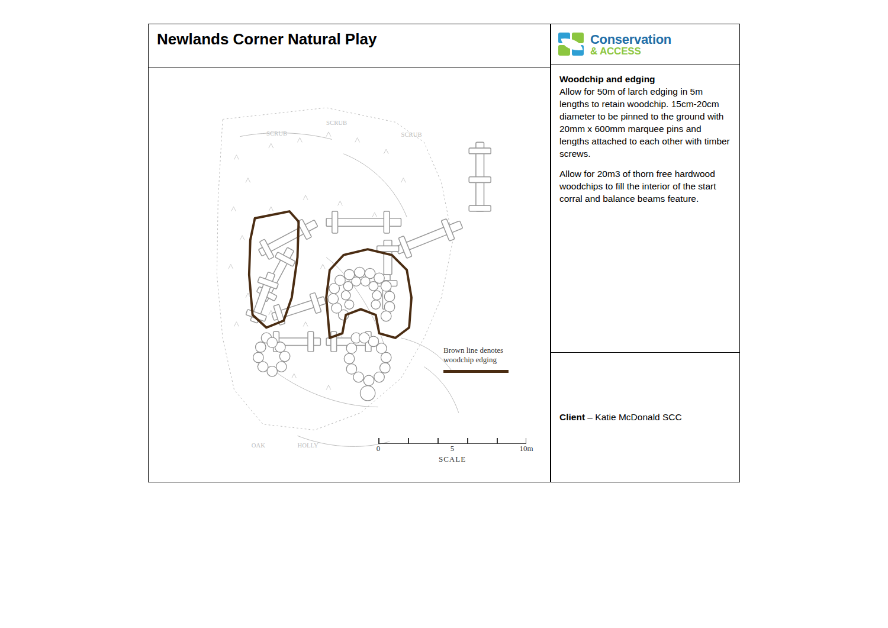Newlands Corner Natural Play
SCRUB SCRUB SCRUB HOLLY OAK
Brown line denotes
woodchip edging
0 5 10m
SCALE
Conservation
& ACCESS
Woodchip and edging
Allow for 50m of larch edging in 5m lengths to retain woodchip. 15cm-20cm diameter to be pinned to the ground with 20mm x 600mm marquee pins and lengths attached to each other with timber screws.
Allow for 20m3 of thorn free hardwood woodchips to fill the interior of the start corral and balance beams feature.
Client – Katie McDonald SCC